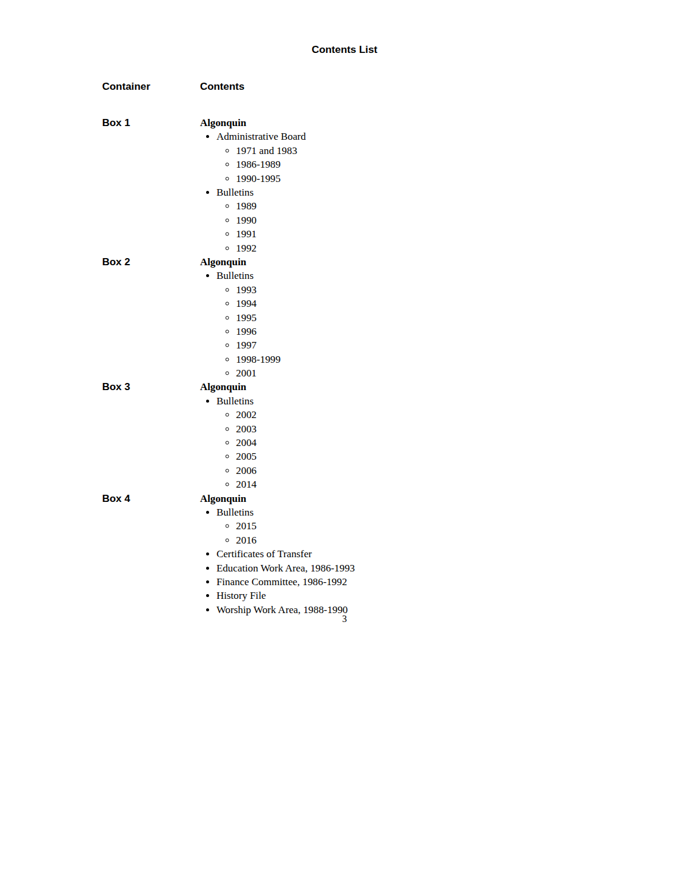Contents List
| Container | Contents |
| --- | --- |
| Box 1 | Algonquin Administrative Board 1971 and 1983 1986-1989 1990-1995 Bulletins 1989 1990 1991 1992 |
| Box 2 | Algonquin Bulletins 1993 1994 1995 1996 1997 1998-1999 2001 |
| Box 3 | Algonquin Bulletins 2002 2003 2004 2005 2006 2014 |
| Box 4 | Algonquin Bulletins 2015 2016 Certificates of Transfer Education Work Area, 1986-1993 Finance Committee, 1986-1992 History File Worship Work Area, 1988-1990 |
3